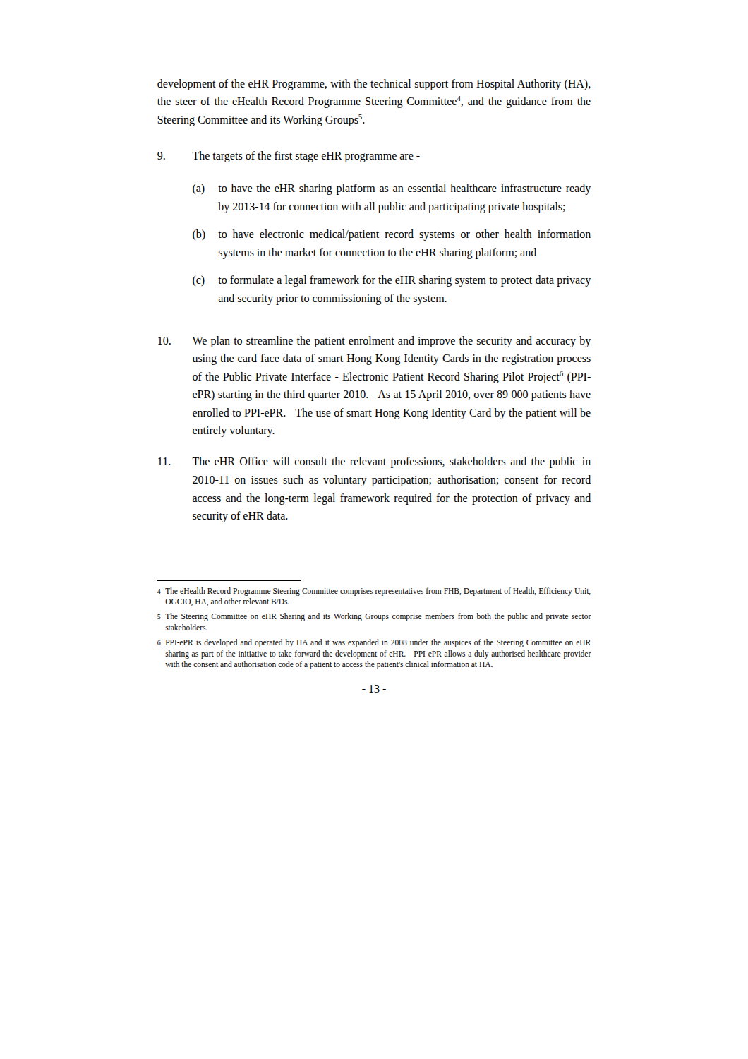development of the eHR Programme, with the technical support from Hospital Authority (HA), the steer of the eHealth Record Programme Steering Committee4, and the guidance from the Steering Committee and its Working Groups5.
9.
The targets of the first stage eHR programme are -
(a) to have the eHR sharing platform as an essential healthcare infrastructure ready by 2013-14 for connection with all public and participating private hospitals;
(b) to have electronic medical/patient record systems or other health information systems in the market for connection to the eHR sharing platform; and
(c) to formulate a legal framework for the eHR sharing system to protect data privacy and security prior to commissioning of the system.
10.
We plan to streamline the patient enrolment and improve the security and accuracy by using the card face data of smart Hong Kong Identity Cards in the registration process of the Public Private Interface - Electronic Patient Record Sharing Pilot Project6 (PPI-ePR) starting in the third quarter 2010. As at 15 April 2010, over 89 000 patients have enrolled to PPI-ePR. The use of smart Hong Kong Identity Card by the patient will be entirely voluntary.
11.
The eHR Office will consult the relevant professions, stakeholders and the public in 2010-11 on issues such as voluntary participation; authorisation; consent for record access and the long-term legal framework required for the protection of privacy and security of eHR data.
4
The eHealth Record Programme Steering Committee comprises representatives from FHB, Department of Health, Efficiency Unit, OGCIO, HA, and other relevant B/Ds.
5
The Steering Committee on eHR Sharing and its Working Groups comprise members from both the public and private sector stakeholders.
6
PPI-ePR is developed and operated by HA and it was expanded in 2008 under the auspices of the Steering Committee on eHR sharing as part of the initiative to take forward the development of eHR. PPI-ePR allows a duly authorised healthcare provider with the consent and authorisation code of a patient to access the patient's clinical information at HA.
- 13 -